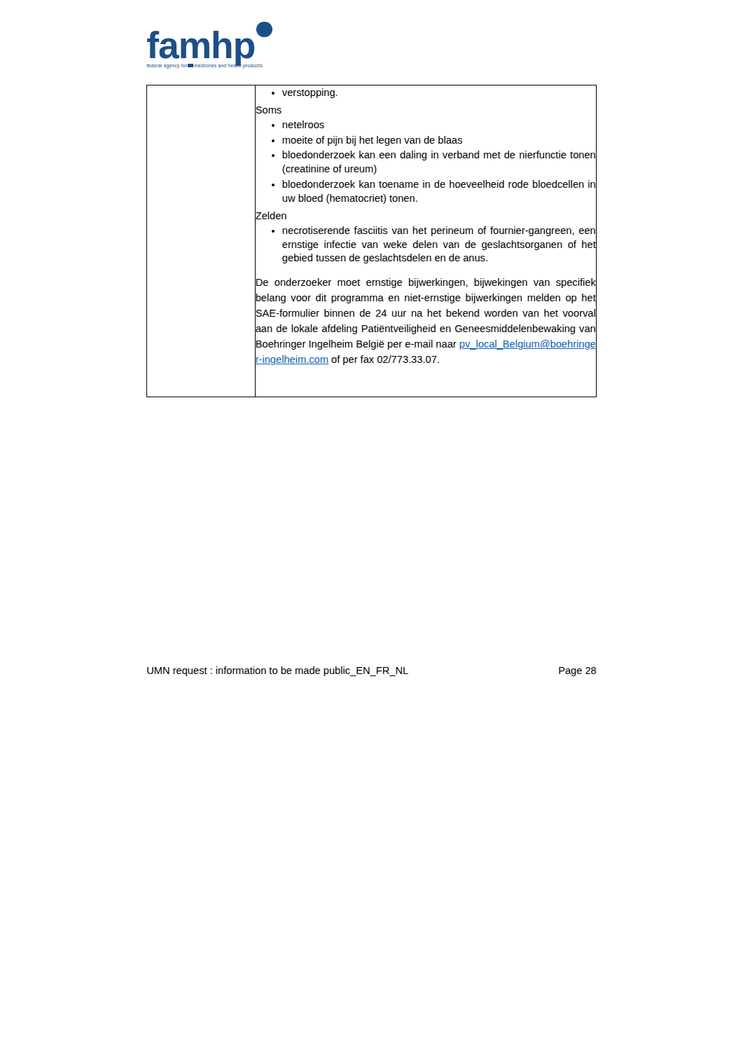famhp
federal agency for medicines and health products
| | verstopping. Soms netelroos moeite of pijn bij het legen van de blaas bloedonderzoek kan een daling in verband met de nierfunctie tonen (creatinine of ureum) bloedonderzoek kan toename in de hoeveelheid rode bloedcellen in uw bloed (hematocriet) tonen. Zelden necrotiserende fasciitis van het perineum of fournier-gangreen, een ernstige infectie van weke delen van de geslachtsorganen of het gebied tussen de geslachtsdelen en de anus. De onderzoeker moet ernstige bijwerkingen, bijwekingen van specifiek belang voor dit programma en niet-ernstige bijwerkingen melden op het SAE-formulier binnen de 24 uur na het bekend worden van het voorval aan de lokale afdeling Patiëntveiligheid en Geneesmiddelenbewaking van Boehringer Ingelheim België per e-mail naar pv_local_Belgium@boehringer-ingelheim.com of per fax 02/773.33.07. |
UMN request : information to be made public_EN_FR_NL
Page 28